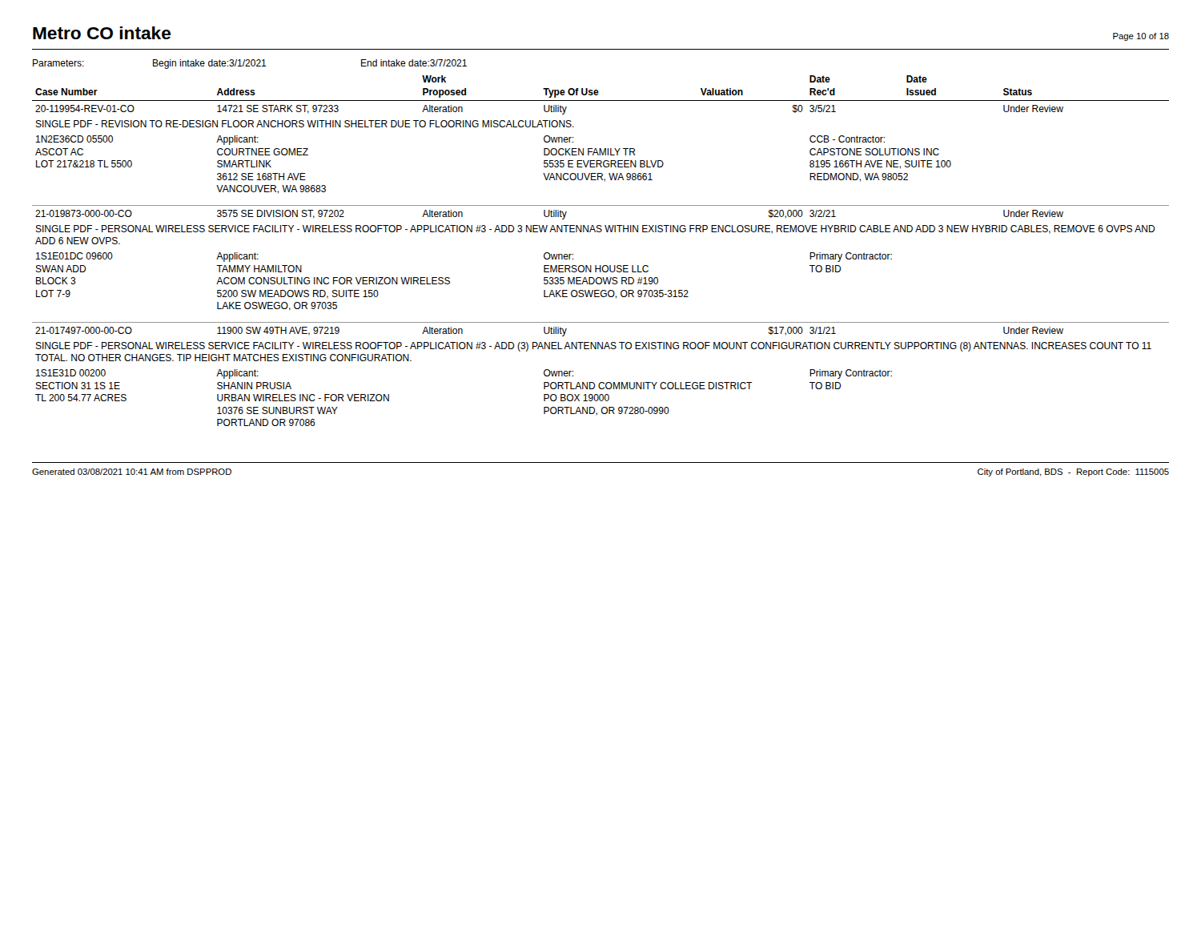Metro CO intake
Page 10 of 18
Parameters:
Begin intake date:3/1/2021
End intake date:3/7/2021
| | | Work | | | Date | Date | |
| --- | --- | --- | --- | --- | --- | --- | --- |
| Case Number | Address | Proposed | Type Of Use | Valuation | Rec'd | Issued | Status |
| 20-119954-REV-01-CO | 14721 SE STARK ST, 97233 | Alteration | Utility | $0 | 3/5/21 | | Under Review |
| SINGLE PDF - REVISION TO RE-DESIGN FLOOR ANCHORS WITHIN SHELTER DUE TO FLOORING MISCALCULATIONS. |
| 1N2E36CD 05500 ASCOT AC LOT 217&218 TL 5500 | Applicant: COURTNEE GOMEZ SMARTLINK 3612 SE 168TH AVE VANCOUVER, WA 98683 | Owner: DOCKEN FAMILY TR 5535 E EVERGREEN BLVD VANCOUVER, WA 98661 | CCB - Contractor: CAPSTONE SOLUTIONS INC 8195 166TH AVE NE, SUITE 100 REDMOND, WA 98052 |
| 21-019873-000-00-CO | 3575 SE DIVISION ST, 97202 | Alteration | Utility | $20,000 | 3/2/21 | | Under Review |
| SINGLE PDF - PERSONAL WIRELESS SERVICE FACILITY - WIRELESS ROOFTOP - APPLICATION #3 - ADD 3 NEW ANTENNAS WITHIN EXISTING FRP ENCLOSURE, REMOVE HYBRID CABLE AND ADD 3 NEW HYBRID CABLES, REMOVE 6 OVPS AND ADD 6 NEW OVPS. |
| 1S1E01DC 09600 SWAN ADD BLOCK 3 LOT 7-9 | Applicant: TAMMY HAMILTON ACOM CONSULTING INC FOR VERIZON WIRELESS 5200 SW MEADOWS RD, SUITE 150 LAKE OSWEGO, OR 97035 | Owner: EMERSON HOUSE LLC 5335 MEADOWS RD #190 LAKE OSWEGO, OR 97035-3152 | Primary Contractor: TO BID |
| 21-017497-000-00-CO | 11900 SW 49TH AVE, 97219 | Alteration | Utility | $17,000 | 3/1/21 | | Under Review |
| SINGLE PDF - PERSONAL WIRELESS SERVICE FACILITY - WIRELESS ROOFTOP - APPLICATION #3 - ADD (3) PANEL ANTENNAS TO EXISTING ROOF MOUNT CONFIGURATION CURRENTLY SUPPORTING (8) ANTENNAS. INCREASES COUNT TO 11 TOTAL. NO OTHER CHANGES. TIP HEIGHT MATCHES EXISTING CONFIGURATION. |
| 1S1E31D 00200 SECTION 31 1S 1E TL 200 54.77 ACRES | Applicant: SHANIN PRUSIA URBAN WIRELES INC - FOR VERIZON 10376 SE SUNBURST WAY PORTLAND OR 97086 | Owner: PORTLAND COMMUNITY COLLEGE DISTRICT PO BOX 19000 PORTLAND, OR 97280-0990 | Primary Contractor: TO BID |
Generated 03/08/2021 10:41 AM from DSPPROD
City of Portland, BDS - Report Code: 1115005